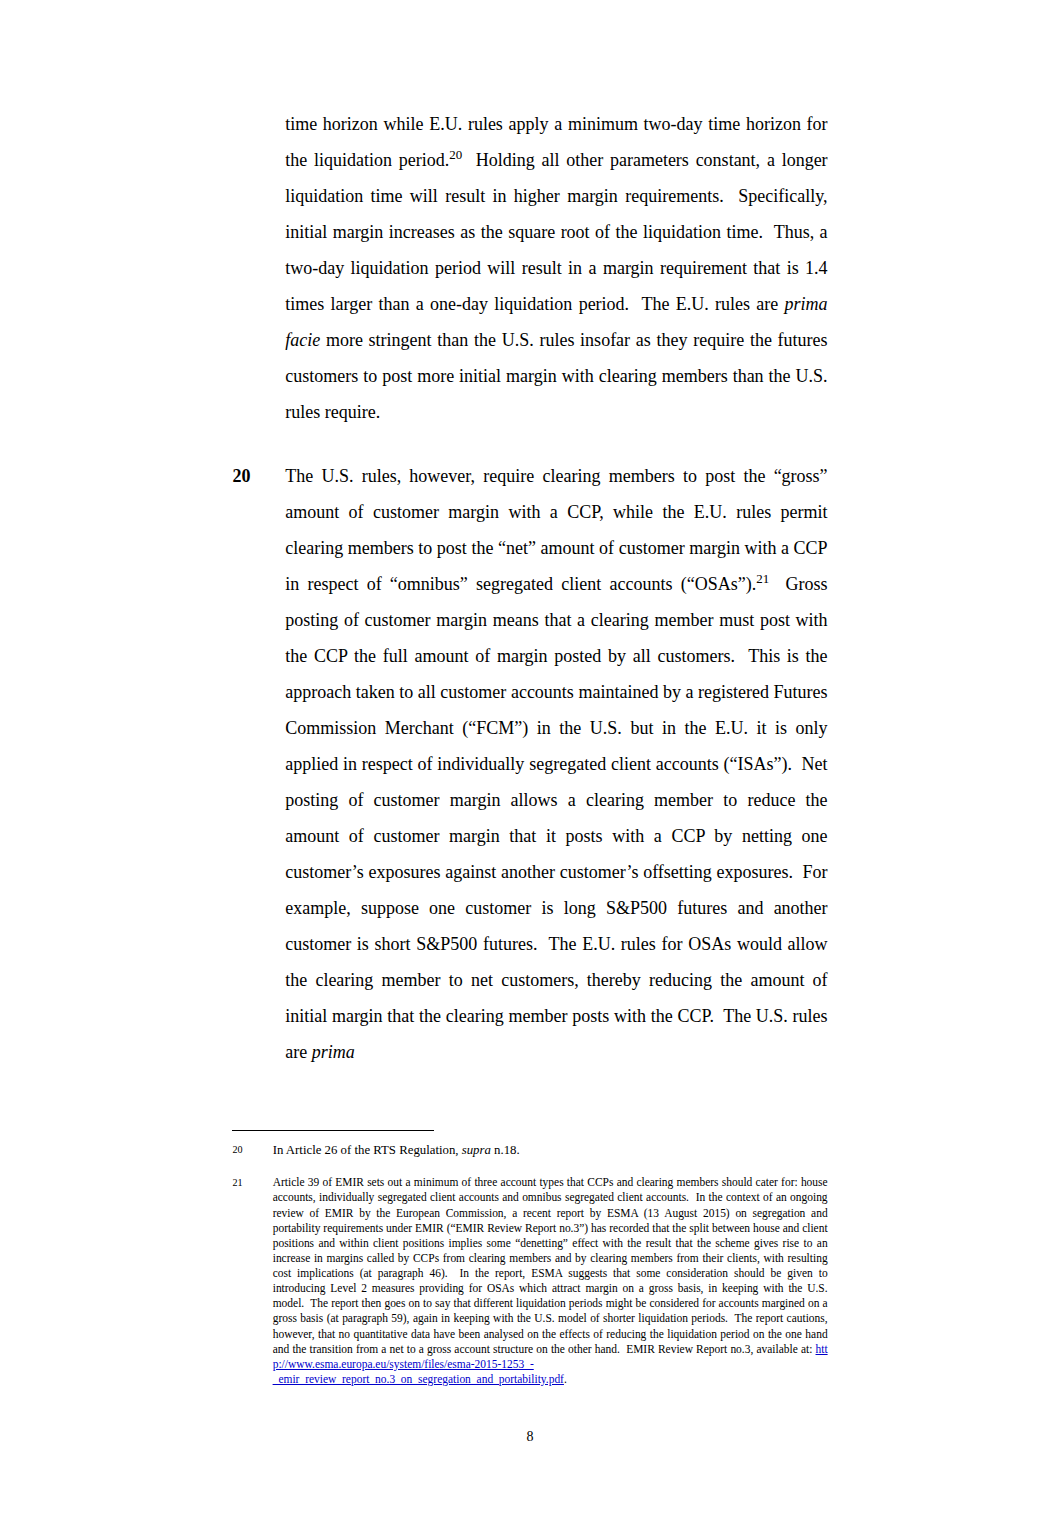time horizon while E.U. rules apply a minimum two-day time horizon for the liquidation period.20 Holding all other parameters constant, a longer liquidation time will result in higher margin requirements. Specifically, initial margin increases as the square root of the liquidation time. Thus, a two-day liquidation period will result in a margin requirement that is 1.4 times larger than a one-day liquidation period. The E.U. rules are prima facie more stringent than the U.S. rules insofar as they require the futures customers to post more initial margin with clearing members than the U.S. rules require.
20
The U.S. rules, however, require clearing members to post the “gross” amount of customer margin with a CCP, while the E.U. rules permit clearing members to post the “net” amount of customer margin with a CCP in respect of “omnibus” segregated client accounts (“OSAs”).21 Gross posting of customer margin means that a clearing member must post with the CCP the full amount of margin posted by all customers. This is the approach taken to all customer accounts maintained by a registered Futures Commission Merchant (“FCM”) in the U.S. but in the E.U. it is only applied in respect of individually segregated client accounts (“ISAs”). Net posting of customer margin allows a clearing member to reduce the amount of customer margin that it posts with a CCP by netting one customer’s exposures against another customer’s offsetting exposures. For example, suppose one customer is long S&P500 futures and another customer is short S&P500 futures. The E.U. rules for OSAs would allow the clearing member to net customers, thereby reducing the amount of initial margin that the clearing member posts with the CCP. The U.S. rules are prima
20
In Article 26 of the RTS Regulation, supra n.18.
21
Article 39 of EMIR sets out a minimum of three account types that CCPs and clearing members should cater for: house accounts, individually segregated client accounts and omnibus segregated client accounts. In the context of an ongoing review of EMIR by the European Commission, a recent report by ESMA (13 August 2015) on segregation and portability requirements under EMIR (“EMIR Review Report no.3”) has recorded that the split between house and client positions and within client positions implies some “denetting” effect with the result that the scheme gives rise to an increase in margins called by CCPs from clearing members and by clearing members from their clients, with resulting cost implications (at paragraph 46). In the report, ESMA suggests that some consideration should be given to introducing Level 2 measures providing for OSAs which attract margin on a gross basis, in keeping with the U.S. model. The report then goes on to say that different liquidation periods might be considered for accounts margined on a gross basis (at paragraph 59), again in keeping with the U.S. model of shorter liquidation periods. The report cautions, however, that no quantitative data have been analysed on the effects of reducing the liquidation period on the one hand and the transition from a net to a gross account structure on the other hand. EMIR Review Report no.3, available at: http://www.esma.europa.eu/system/files/esma-2015-1253_-
_emir_review_report_no.3_on_segregation_and_portability.pdf.
8